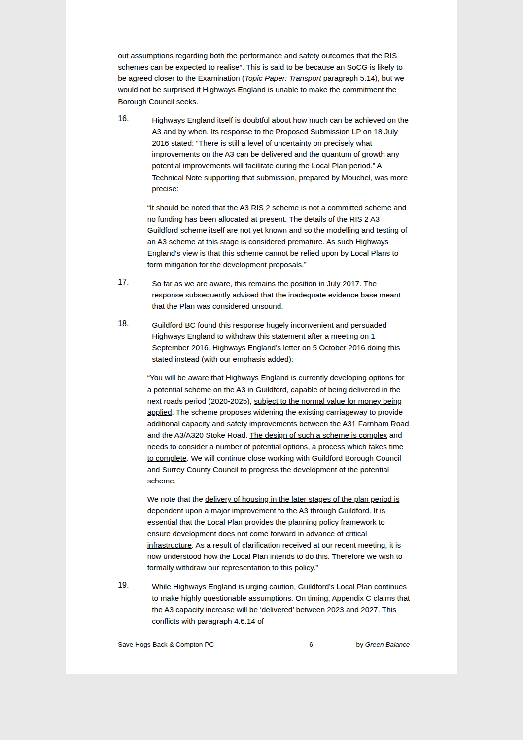out assumptions regarding both the performance and safety outcomes that the RIS schemes can be expected to realise”. This is said to be because an SoCG is likely to be agreed closer to the Examination (Topic Paper: Transport paragraph 5.14), but we would not be surprised if Highways England is unable to make the commitment the Borough Council seeks.
16.
Highways England itself is doubtful about how much can be achieved on the A3 and by when. Its response to the Proposed Submission LP on 18 July 2016 stated: “There is still a level of uncertainty on precisely what improvements on the A3 can be delivered and the quantum of growth any potential improvements will facilitate during the Local Plan period.” A Technical Note supporting that submission, prepared by Mouchel, was more precise:
“It should be noted that the A3 RIS 2 scheme is not a committed scheme and no funding has been allocated at present. The details of the RIS 2 A3 Guildford scheme itself are not yet known and so the modelling and testing of an A3 scheme at this stage is considered premature. As such Highways England's view is that this scheme cannot be relied upon by Local Plans to form mitigation for the development proposals.”
17.
So far as we are aware, this remains the position in July 2017. The response subsequently advised that the inadequate evidence base meant that the Plan was considered unsound.
18.
Guildford BC found this response hugely inconvenient and persuaded Highways England to withdraw this statement after a meeting on 1 September 2016. Highways England’s letter on 5 October 2016 doing this stated instead (with our emphasis added):
“You will be aware that Highways England is currently developing options for a potential scheme on the A3 in Guildford, capable of being delivered in the next roads period (2020-2025), subject to the normal value for money being applied. The scheme proposes widening the existing carriageway to provide additional capacity and safety improvements between the A31 Farnham Road and the A3/A320 Stoke Road. The design of such a scheme is complex and needs to consider a number of potential options, a process which takes time to complete. We will continue close working with Guildford Borough Council and Surrey County Council to progress the development of the potential scheme.
We note that the delivery of housing in the later stages of the plan period is dependent upon a major improvement to the A3 through Guildford. It is essential that the Local Plan provides the planning policy framework to ensure development does not come forward in advance of critical infrastructure. As a result of clarification received at our recent meeting, it is now understood how the Local Plan intends to do this. Therefore we wish to formally withdraw our representation to this policy.”
19.
While Highways England is urging caution, Guildford’s Local Plan continues to make highly questionable assumptions. On timing, Appendix C claims that the A3 capacity increase will be ‘delivered’ between 2023 and 2027. This conflicts with paragraph 4.6.14 of
Save Hogs Back & Compton PC
6
by Green Balance